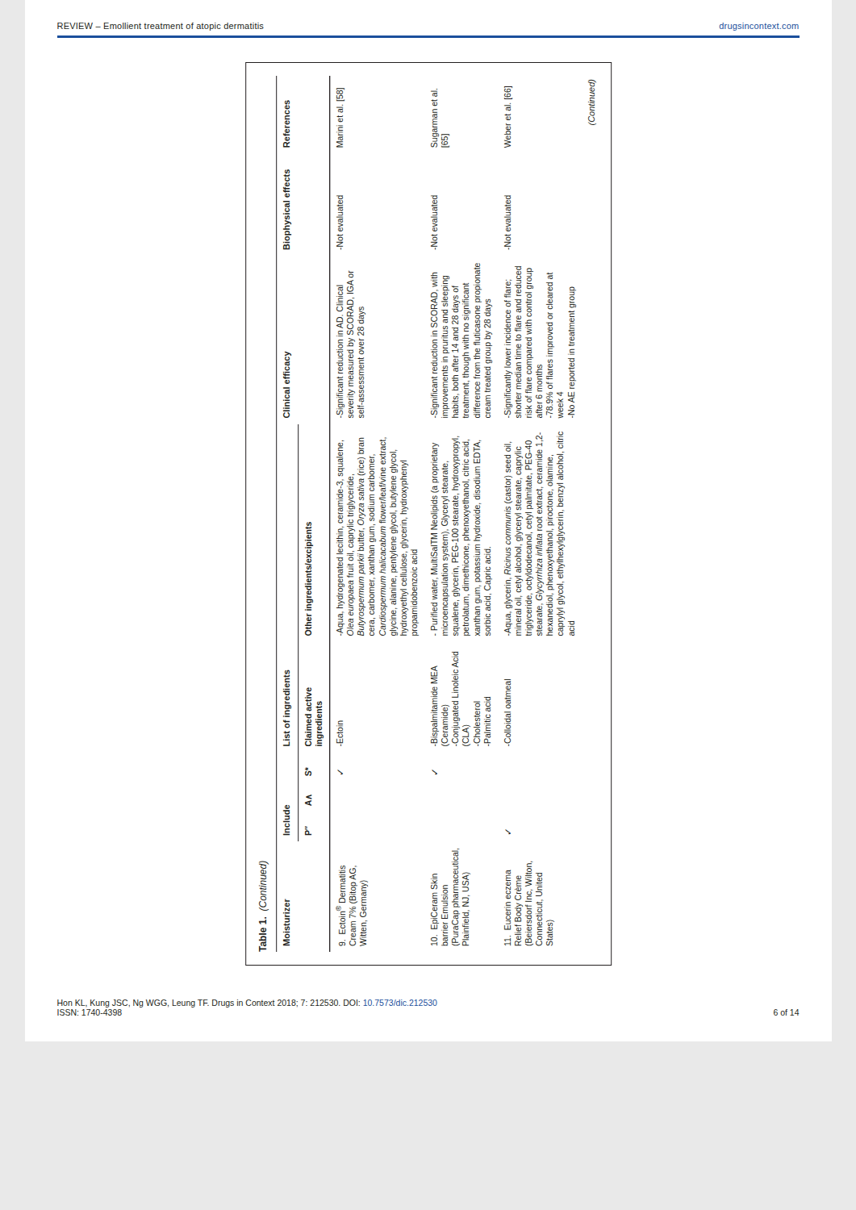REVIEW – Emollient treatment of atopic dermatitis
drugsincontext.com
Table 1. (Continued)
| Moisturizer | Include | List of ingredients | Clinical efficacy | Biophysical effects | References |
| --- | --- | --- | --- | --- | --- |
| P″ | A∧ | S* | Claimed active ingredients | Other ingredients/excipients |
| 9. Ectoin ® Dermatitis Cream 7% (Bitop AG, Witten, Germany) | | | ✓ | -Ectoin | -Aqua, hydrogenated lecithin, ceramide-3, squalene, Olea europaea fruit oil, caprylic triglyceride, Butyrospermum parkii butter, Oryza sativa (rice) bran cera, carbomer, xanthan gum, sodium carbomer, Cardiospermum halicacabum flower/leaf/vine extract, glycine, alanine, pentylene glycol, butylene glycol, hydroxyethyl cellulose, glycerin, hydroxyphenyl propamidobenzoic acid | -Significant reduction in AD. Clinical severity measured by SCORAD, IGA or self-assessment over 28 days | -Not evaluated | Marini et al. [58] |
| 10. EpiCeram Skin barrier Emulsion (PuraCap pharmaceutical, Plainfield, NJ, USA) | | | ✓ | -Bispalmitamide MEA (Ceramide) -Conjugated Linoleic Acid (CLA) -Cholesterol -Palmitic acid | - Purified water, MultiSalTM Neolipids (a proprietary microencapsulation system), Glyceryl stearate, squalene, glycerin, PEG-100 stearate, hydroxypropyl, petrolatum, dimethicone, phenoxyethanol, citric acid, xanthan gum, potassium hydroxide, disodium EDTA, sorbic acid, Capric acid. | -Significant reduction in SCORAD, with improvements in pruritus and sleeping habits, both after 14 and 28 days of treatment, though with no significant difference from the fluticasone propionate cream treated group by 28 days | -Not evaluated | Sugarman et al. [65] |
| 11. Eucerin eczema Relief Body Crème (Beiersdorf Inc, Wilton, Connecticut, United States) | ✓ | | | -Colloidal oatmeal | -Aqua, glycerin, Ricinus communis (castor) seed oil, mineral oil, cetyl alcohol, glyceryl stearate, caprylic triglyceride, octyldodecanol, cetyl palmitate, PEG-40 stearate, Glycyrrhiza inflata root extract, ceramide 1,2-hexanediol, phenoxyethanol, piroctone, olamine, caprylyl glycol, ethylhexylglycerin, benzyl alcohol, citric acid | -Significantly lower incidence of flare; shorter median time to flare and reduced risk of flare compared with control group after 6 months -78.9% of flares improved or cleared at week 4 -No AE reported in treatment group | -Not evaluated | Weber et al. [66] |
(Continued)
Hon KL, Kung JSC, Ng WGG, Leung TF. Drugs in Context 2018; 7: 212530. DOI: 10.7573/dic.212530 ISSN: 1740-4398
6 of 14